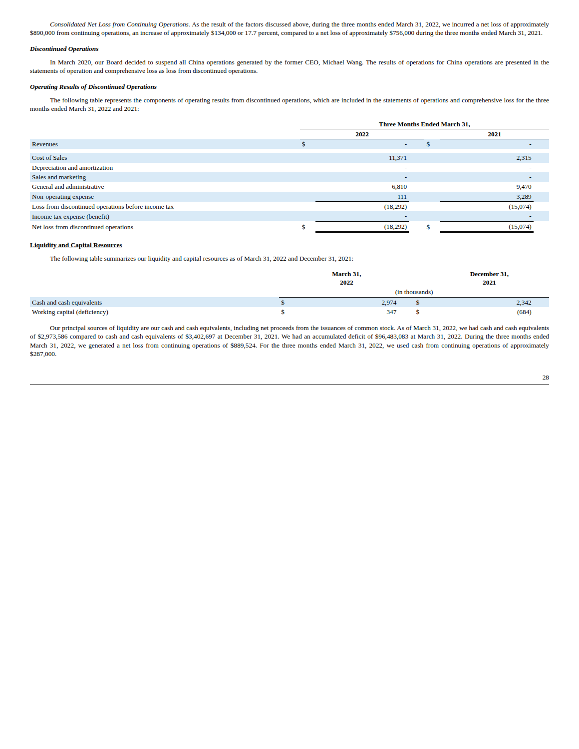Consolidated Net Loss from Continuing Operations. As the result of the factors discussed above, during the three months ended March 31, 2022, we incurred a net loss of approximately $890,000 from continuing operations, an increase of approximately $134,000 or 17.7 percent, compared to a net loss of approximately $756,000 during the three months ended March 31, 2021.
Discontinued Operations
In March 2020, our Board decided to suspend all China operations generated by the former CEO, Michael Wang. The results of operations for China operations are presented in the statements of operation and comprehensive loss as loss from discontinued operations.
Operating Results of Discontinued Operations
The following table represents the components of operating results from discontinued operations, which are included in the statements of operations and comprehensive loss for the three months ended March 31, 2022 and 2021:
| | Three Months Ended March 31, |
| | 2022 | | 2021 |
| Revenues | $ | - | | $ | - | |
| Cost of Sales | | 11,371 | | | 2,315 | |
| Depreciation and amortization | | - | | | - | |
| Sales and marketing | | - | | | - | |
| General and administrative | | 6,810 | | | 9,470 | |
| Non-operating expense | | 111 | | | 3,289 | |
| Loss from discontinued operations before income tax | | (18,292) | | | (15,074) | |
| Income tax expense (benefit) | | - | | | - | |
| Net loss from discontinued operations | $ | (18,292) | | $ | (15,074) | |
Liquidity and Capital Resources
The following table summarizes our liquidity and capital resources as of March 31, 2022 and December 31, 2021:
| | March 31, 2022 | | December 31, 2021 |
| | (in thousands) |
| Cash and cash equivalents | $ | 2,974 | | $ | 2,342 | |
| Working capital (deficiency) | $ | 347 | | $ | (684) | |
Our principal sources of liquidity are our cash and cash equivalents, including net proceeds from the issuances of common stock. As of March 31, 2022, we had cash and cash equivalents of $2,973,586 compared to cash and cash equivalents of $3,402,697 at December 31, 2021. We had an accumulated deficit of $96,483,083 at March 31, 2022. During the three months ended March 31, 2022, we generated a net loss from continuing operations of $889,524. For the three months ended March 31, 2022, we used cash from continuing operations of approximately $287,000.
28